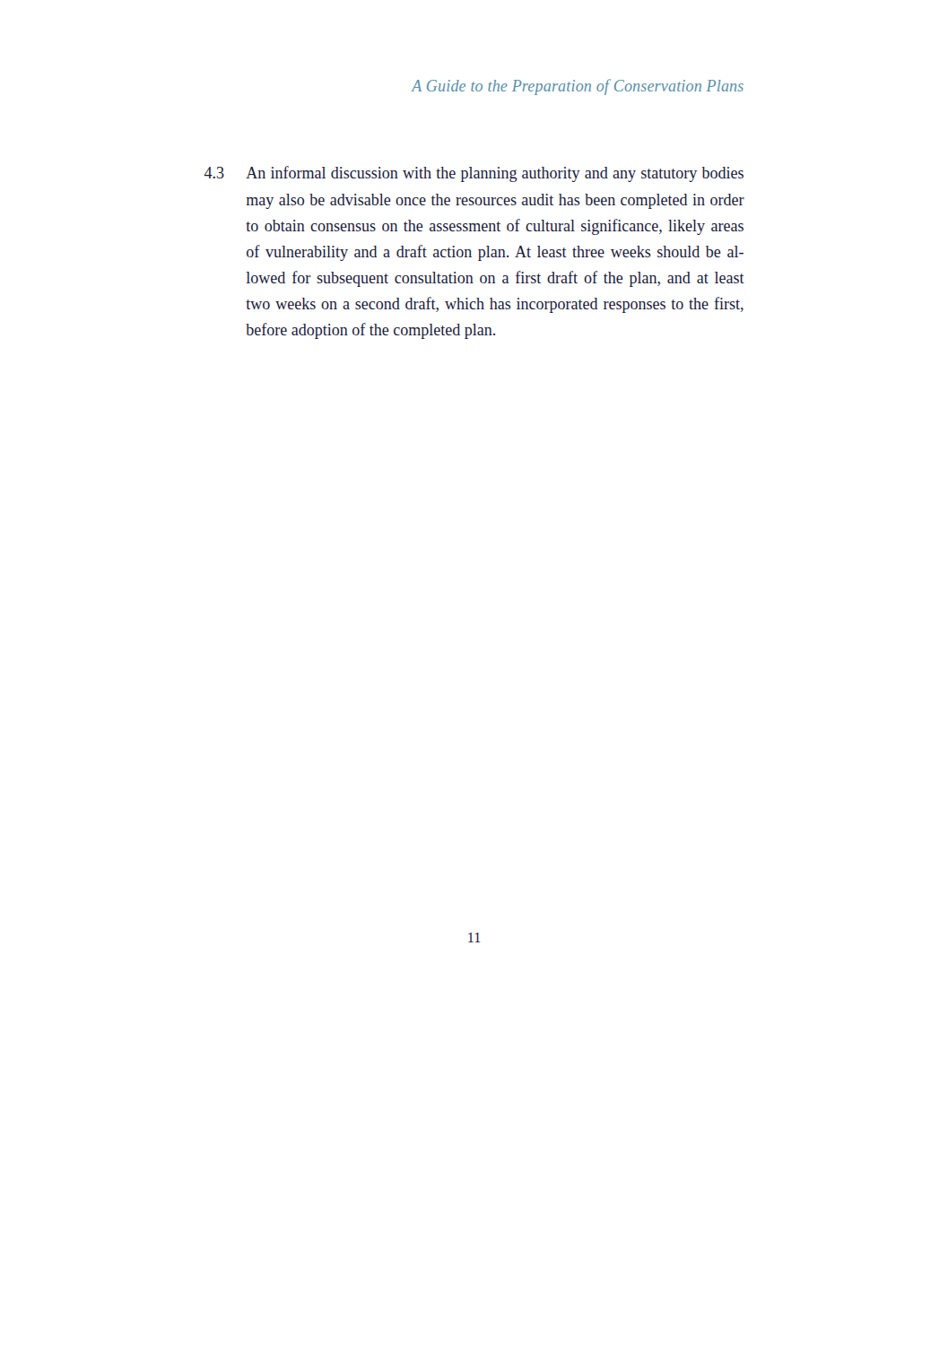A Guide to the Preparation of Conservation Plans
4.3
An informal discussion with the planning authority and any statutory bodies may also be advisable once the resources audit has been completed in order to obtain consensus on the assessment of cultural significance, likely areas of vulnerability and a draft action plan. At least three weeks should be allowed for subsequent consultation on a first draft of the plan, and at least two weeks on a second draft, which has incorporated responses to the first, before adoption of the completed plan.
11